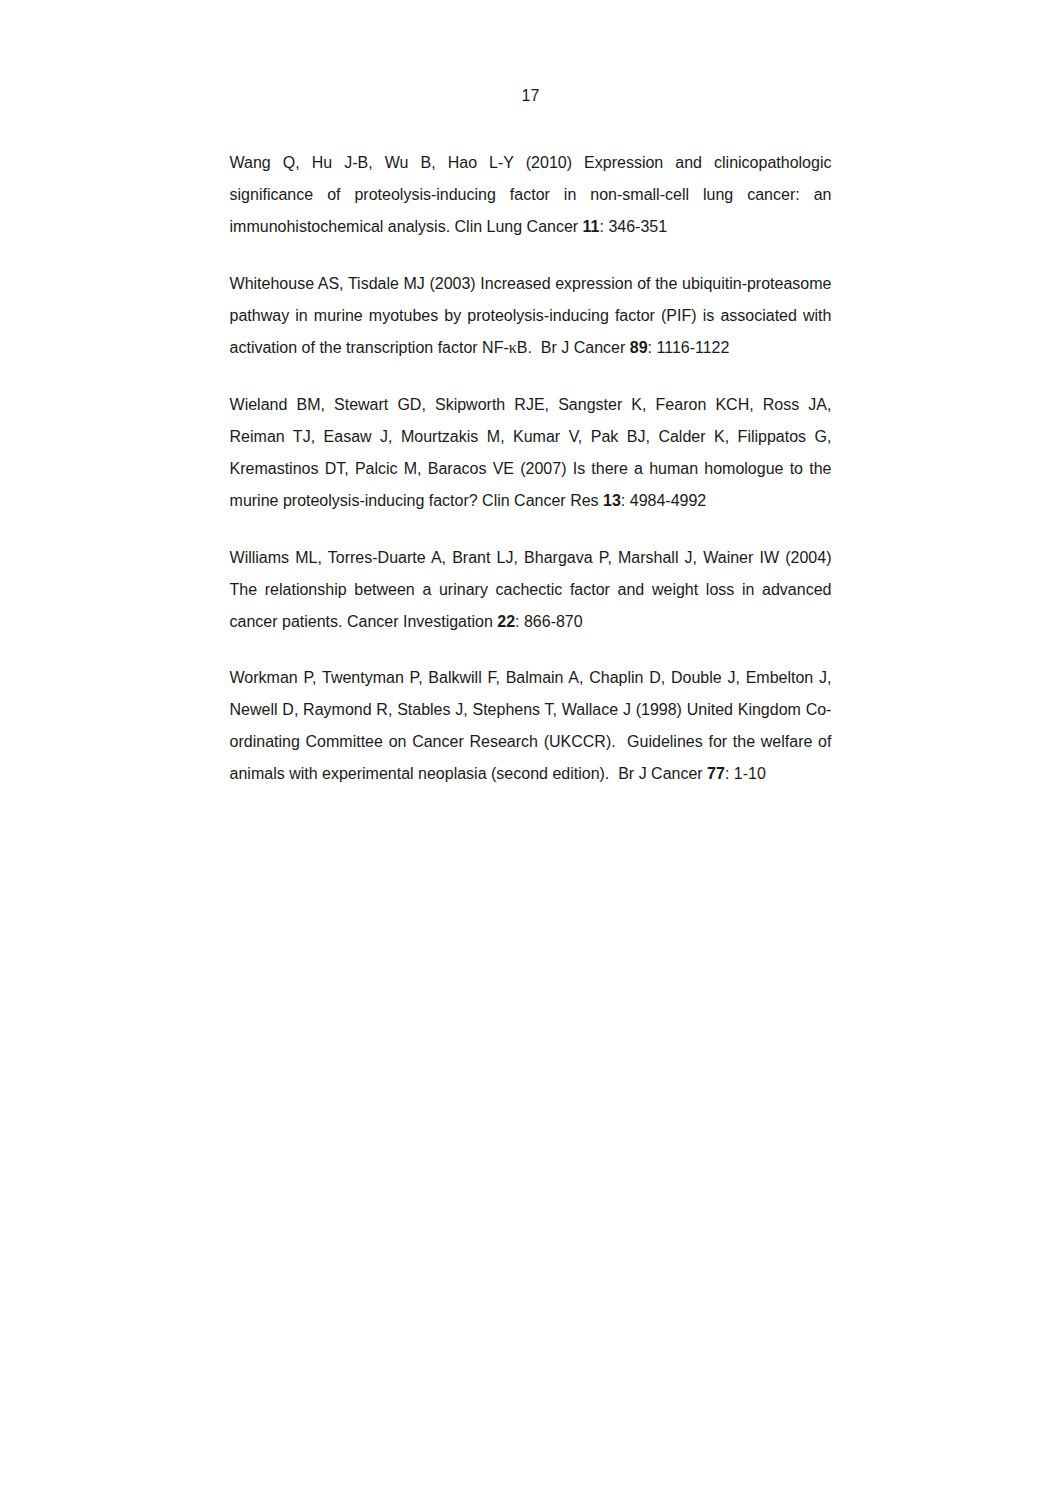17
Wang Q, Hu J-B, Wu B, Hao L-Y (2010) Expression and clinicopathologic significance of proteolysis-inducing factor in non-small-cell lung cancer: an immunohistochemical analysis. Clin Lung Cancer 11: 346-351
Whitehouse AS, Tisdale MJ (2003) Increased expression of the ubiquitin-proteasome pathway in murine myotubes by proteolysis-inducing factor (PIF) is associated with activation of the transcription factor NF-κ B. Br J Cancer 89: 1116-1122
Wieland BM, Stewart GD, Skipworth RJE, Sangster K, Fearon KCH, Ross JA, Reiman TJ, Easaw J, Mourtzakis M, Kumar V, Pak BJ, Calder K, Filippatos G, Kremastinos DT, Palcic M, Baracos VE (2007) Is there a human homologue to the murine proteolysis-inducing factor? Clin Cancer Res 13: 4984-4992
Williams ML, Torres-Duarte A, Brant LJ, Bhargava P, Marshall J, Wainer IW (2004) The relationship between a urinary cachectic factor and weight loss in advanced cancer patients. Cancer Investigation 22: 866-870
Workman P, Twentyman P, Balkwill F, Balmain A, Chaplin D, Double J, Embelton J, Newell D, Raymond R, Stables J, Stephens T, Wallace J (1998) United Kingdom Co-ordinating Committee on Cancer Research (UKCCR). Guidelines for the welfare of animals with experimental neoplasia (second edition). Br J Cancer 77: 1-10